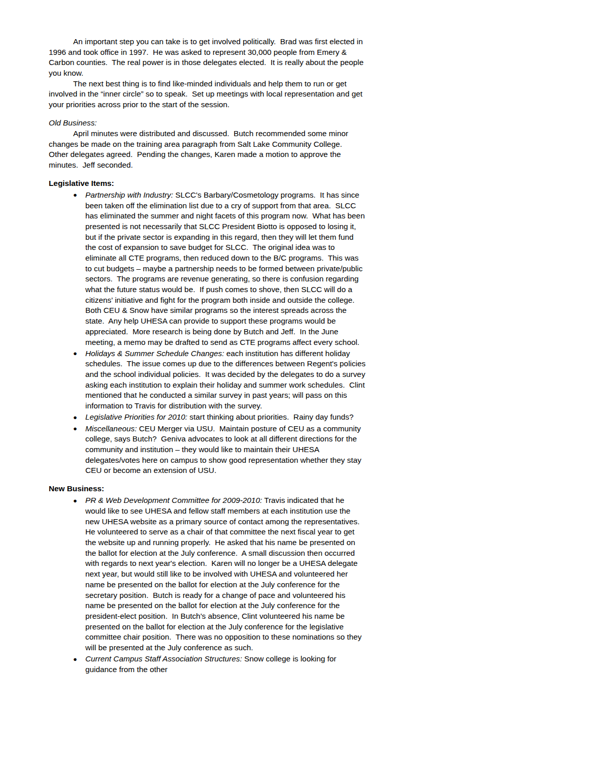An important step you can take is to get involved politically. Brad was first elected in 1996 and took office in 1997. He was asked to represent 30,000 people from Emery & Carbon counties. The real power is in those delegates elected. It is really about the people you know.
The next best thing is to find like-minded individuals and help them to run or get involved in the “inner circle” so to speak. Set up meetings with local representation and get your priorities across prior to the start of the session.
Old Business:
April minutes were distributed and discussed. Butch recommended some minor changes be made on the training area paragraph from Salt Lake Community College. Other delegates agreed. Pending the changes, Karen made a motion to approve the minutes. Jeff seconded.
Legislative Items:
Partnership with Industry: SLCC's Barbary/Cosmetology programs. It has since been taken off the elimination list due to a cry of support from that area. SLCC has eliminated the summer and night facets of this program now. What has been presented is not necessarily that SLCC President Biotto is opposed to losing it, but if the private sector is expanding in this regard, then they will let them fund the cost of expansion to save budget for SLCC. The original idea was to eliminate all CTE programs, then reduced down to the B/C programs. This was to cut budgets – maybe a partnership needs to be formed between private/public sectors. The programs are revenue generating, so there is confusion regarding what the future status would be. If push comes to shove, then SLCC will do a citizens’ initiative and fight for the program both inside and outside the college. Both CEU & Snow have similar programs so the interest spreads across the state. Any help UHESA can provide to support these programs would be appreciated. More research is being done by Butch and Jeff. In the June meeting, a memo may be drafted to send as CTE programs affect every school.
Holidays & Summer Schedule Changes: each institution has different holiday schedules. The issue comes up due to the differences between Regent's policies and the school individual policies. It was decided by the delegates to do a survey asking each institution to explain their holiday and summer work schedules. Clint mentioned that he conducted a similar survey in past years; will pass on this information to Travis for distribution with the survey.
Legislative Priorities for 2010: start thinking about priorities. Rainy day funds?
Miscellaneous: CEU Merger via USU. Maintain posture of CEU as a community college, says Butch? Geniva advocates to look at all different directions for the community and institution – they would like to maintain their UHESA delegates/votes here on campus to show good representation whether they stay CEU or become an extension of USU.
New Business:
PR & Web Development Committee for 2009-2010: Travis indicated that he would like to see UHESA and fellow staff members at each institution use the new UHESA website as a primary source of contact among the representatives. He volunteered to serve as a chair of that committee the next fiscal year to get the website up and running properly. He asked that his name be presented on the ballot for election at the July conference. A small discussion then occurred with regards to next year's election. Karen will no longer be a UHESA delegate next year, but would still like to be involved with UHESA and volunteered her name be presented on the ballot for election at the July conference for the secretary position. Butch is ready for a change of pace and volunteered his name be presented on the ballot for election at the July conference for the president-elect position. In Butch's absence, Clint volunteered his name be presented on the ballot for election at the July conference for the legislative committee chair position. There was no opposition to these nominations so they will be presented at the July conference as such.
Current Campus Staff Association Structures: Snow college is looking for guidance from the other